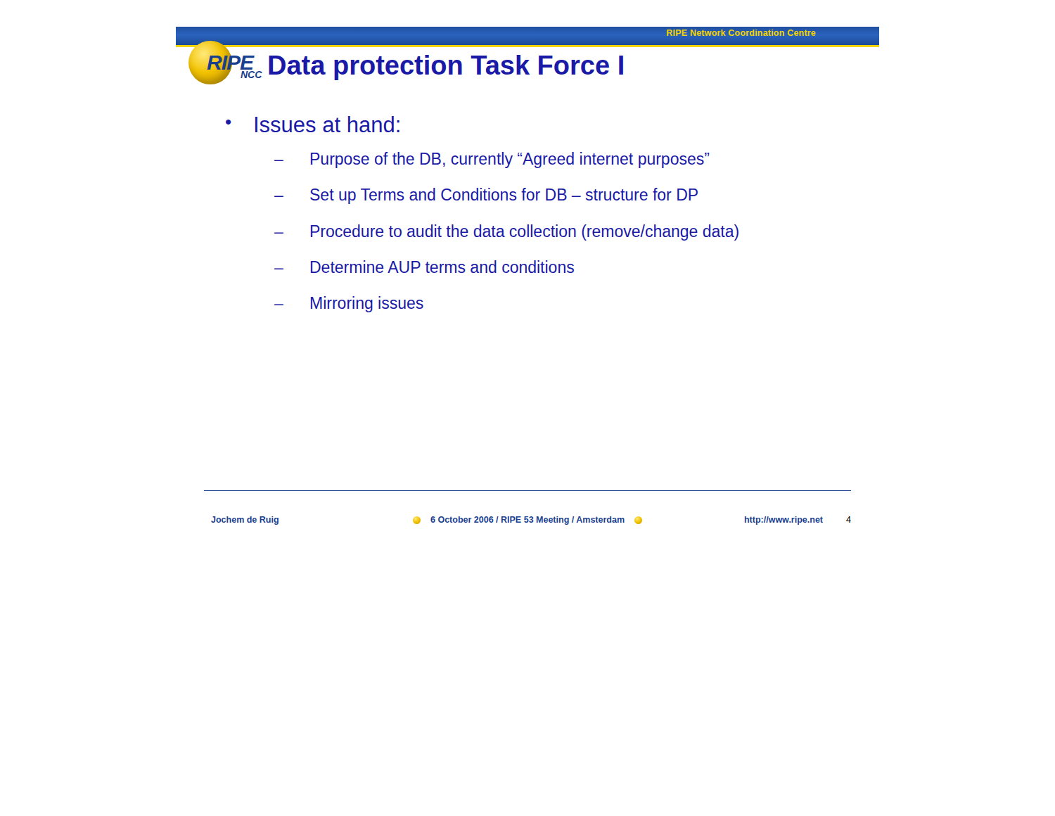RIPE Network Coordination Centre
RIPE
NCC
Data protection Task Force I
Issues at hand:
Purpose of the DB, currently “Agreed internet purposes”
Set up Terms and Conditions for DB – structure for DP
Procedure to audit the data collection (remove/change data)
Determine AUP terms and conditions
Mirroring issues
Jochem de Ruig 6 October 2006 / RIPE 53 Meeting / Amsterdam http://www.ripe.net 4